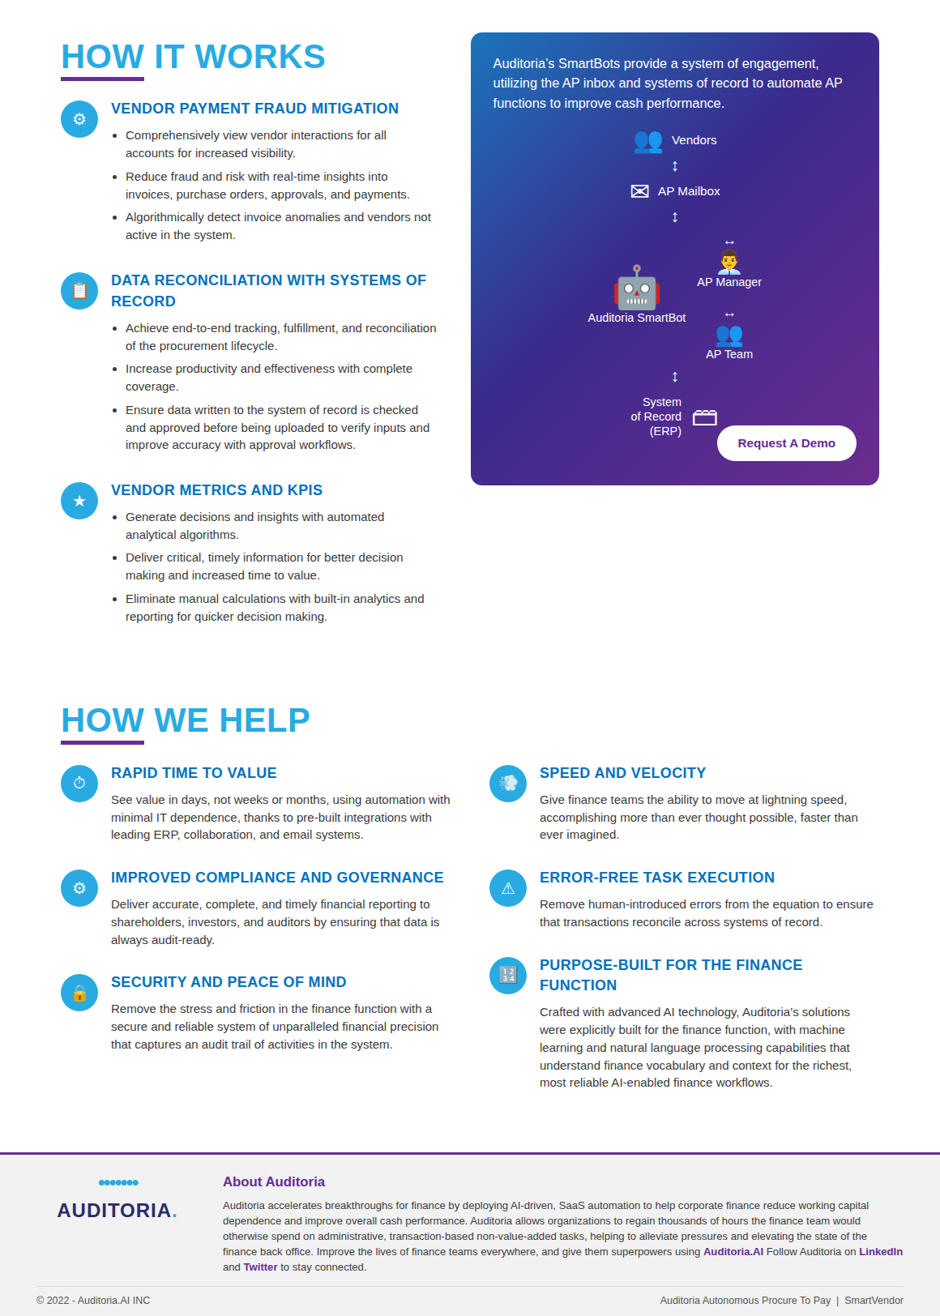How It Works
⚙
Vendor Payment Fraud Mitigation
Comprehensively view vendor interactions for all accounts for increased visibility.
Reduce fraud and risk with real-time insights into invoices, purchase orders, approvals, and payments.
Algorithmically detect invoice anomalies and vendors not active in the system.
📋
Data Reconciliation with Systems of Record
Achieve end-to-end tracking, fulfillment, and reconciliation of the procurement lifecycle.
Increase productivity and effectiveness with complete coverage.
Ensure data written to the system of record is checked and approved before being uploaded to verify inputs and improve accuracy with approval workflows.
★
Vendor Metrics and KPIs
Generate decisions and insights with automated analytical algorithms.
Deliver critical, timely information for better decision making and increased time to value.
Eliminate manual calculations with built-in analytics and reporting for quicker decision making.
Auditoria’s SmartBots provide a system of engagement, utilizing the AP inbox and systems of record to automate AP functions to improve cash performance.
👥 Vendors
↕
✉ AP Mailbox
↕
🤖 Auditoria SmartBot
↔ 👨‍💼 AP Manager
↔ 👥 AP Team
↕
System
of Record
(ERP)
🗃
Request A Demo
How We Help
⏱
Rapid Time to Value
See value in days, not weeks or months, using automation with minimal IT dependence, thanks to pre-built integrations with leading ERP, collaboration, and email systems.
⚙
Improved Compliance and Governance
Deliver accurate, complete, and timely financial reporting to shareholders, investors, and auditors by ensuring that data is always audit-ready.
🔒
Security and Peace of Mind
Remove the stress and friction in the finance function with a secure and reliable system of unparalleled financial precision that captures an audit trail of activities in the system.
💨
Speed and Velocity
Give finance teams the ability to move at lightning speed, accomplishing more than ever thought possible, faster than ever imagined.
⚠
Error-Free Task Execution
Remove human-introduced errors from the equation to ensure that transactions reconcile across systems of record.
🔢
Purpose-Built for the Finance Function
Crafted with advanced AI technology, Auditoria’s solutions were explicitly built for the finance function, with machine learning and natural language processing capabilities that understand finance vocabulary and context for the richest, most reliable AI-enabled finance workflows.
•••••••
AUDITORIA.
About Auditoria
Auditoria accelerates breakthroughs for finance by deploying AI-driven, SaaS automation to help corporate finance reduce working capital dependence and improve overall cash performance. Auditoria allows organizations to regain thousands of hours the finance team would otherwise spend on administrative, transaction-based non-value-added tasks, helping to alleviate pressures and elevating the state of the finance back office. Improve the lives of finance teams everywhere, and give them superpowers using Auditoria.AI Follow Auditoria on LinkedIn and Twitter to stay connected.
© 2022 - Auditoria.AI INC Auditoria Autonomous Procure To Pay | SmartVendor